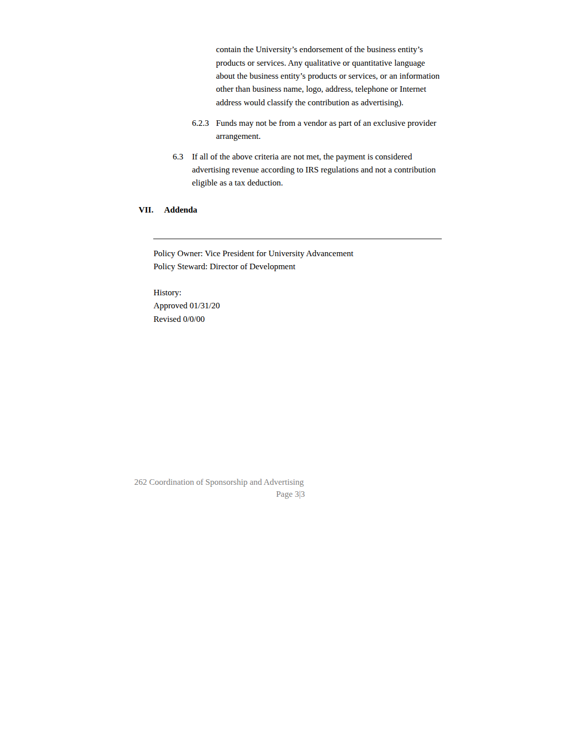contain the University’s endorsement of the business entity’s products or services. Any qualitative or quantitative language about the business entity’s products or services, or an information other than business name, logo, address, telephone or Internet address would classify the contribution as advertising).
6.2.3
Funds may not be from a vendor as part of an exclusive provider arrangement.
6.3
If all of the above criteria are not met, the payment is considered advertising revenue according to IRS regulations and not a contribution eligible as a tax deduction.
VII.
Addenda
Policy Owner: Vice President for University Advancement
Policy Steward: Director of Development
History:
Approved 01/31/20
Revised 0/0/00
262 Coordination of Sponsorship and Advertising
Page 3|3